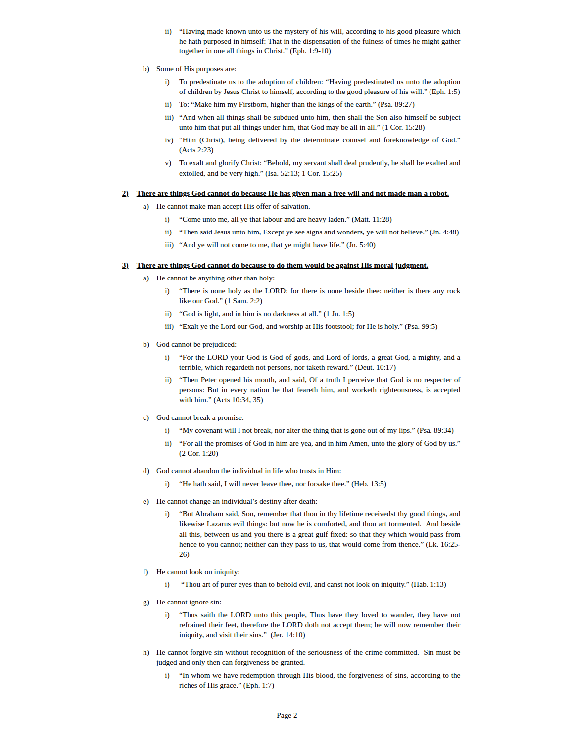ii) “Having made known unto us the mystery of his will, according to his good pleasure which he hath purposed in himself: That in the dispensation of the fulness of times he might gather together in one all things in Christ.” (Eph. 1:9-10)
b) Some of His purposes are:
i) To predestinate us to the adoption of children: “Having predestinated us unto the adoption of children by Jesus Christ to himself, according to the good pleasure of his will.” (Eph. 1:5)
ii) To: “Make him my Firstborn, higher than the kings of the earth.” (Psa. 89:27)
iii) “And when all things shall be subdued unto him, then shall the Son also himself be subject unto him that put all things under him, that God may be all in all.” (1 Cor. 15:28)
iv) “Him (Christ), being delivered by the determinate counsel and foreknowledge of God.” (Acts 2:23)
v) To exalt and glorify Christ: “Behold, my servant shall deal prudently, he shall be exalted and extolled, and be very high.” (Isa. 52:13; 1 Cor. 15:25)
2) There are things God cannot do because He has given man a free will and not made man a robot.
a) He cannot make man accept His offer of salvation.
i) “Come unto me, all ye that labour and are heavy laden.” (Matt. 11:28)
ii) “Then said Jesus unto him, Except ye see signs and wonders, ye will not believe.” (Jn. 4:48)
iii) “And ye will not come to me, that ye might have life.” (Jn. 5:40)
3) There are things God cannot do because to do them would be against His moral judgment.
a) He cannot be anything other than holy:
i) “There is none holy as the LORD: for there is none beside thee: neither is there any rock like our God.” (1 Sam. 2:2)
ii) “God is light, and in him is no darkness at all.” (1 Jn. 1:5)
iii) “Exalt ye the Lord our God, and worship at His footstool; for He is holy.” (Psa. 99:5)
b) God cannot be prejudiced:
i) “For the LORD your God is God of gods, and Lord of lords, a great God, a mighty, and a terrible, which regardeth not persons, nor taketh reward.” (Deut. 10:17)
ii) “Then Peter opened his mouth, and said, Of a truth I perceive that God is no respecter of persons: But in every nation he that feareth him, and worketh righteousness, is accepted with him.” (Acts 10:34, 35)
c) God cannot break a promise:
i) “My covenant will I not break, nor alter the thing that is gone out of my lips.” (Psa. 89:34)
ii) “For all the promises of God in him are yea, and in him Amen, unto the glory of God by us.” (2 Cor. 1:20)
d) God cannot abandon the individual in life who trusts in Him:
i) “He hath said, I will never leave thee, nor forsake thee.” (Heb. 13:5)
e) He cannot change an individual’s destiny after death:
i) “But Abraham said, Son, remember that thou in thy lifetime receivedst thy good things, and likewise Lazarus evil things: but now he is comforted, and thou art tormented. And beside all this, between us and you there is a great gulf fixed: so that they which would pass from hence to you cannot; neither can they pass to us, that would come from thence.” (Lk. 16:25-26)
f) He cannot look on iniquity:
i) “Thou art of purer eyes than to behold evil, and canst not look on iniquity.” (Hab. 1:13)
g) He cannot ignore sin:
i) “Thus saith the LORD unto this people, Thus have they loved to wander, they have not refrained their feet, therefore the LORD doth not accept them; he will now remember their iniquity, and visit their sins.” (Jer. 14:10)
h) He cannot forgive sin without recognition of the seriousness of the crime committed. Sin must be judged and only then can forgiveness be granted.
i) “In whom we have redemption through His blood, the forgiveness of sins, according to the riches of His grace.” (Eph. 1:7)
Page 2